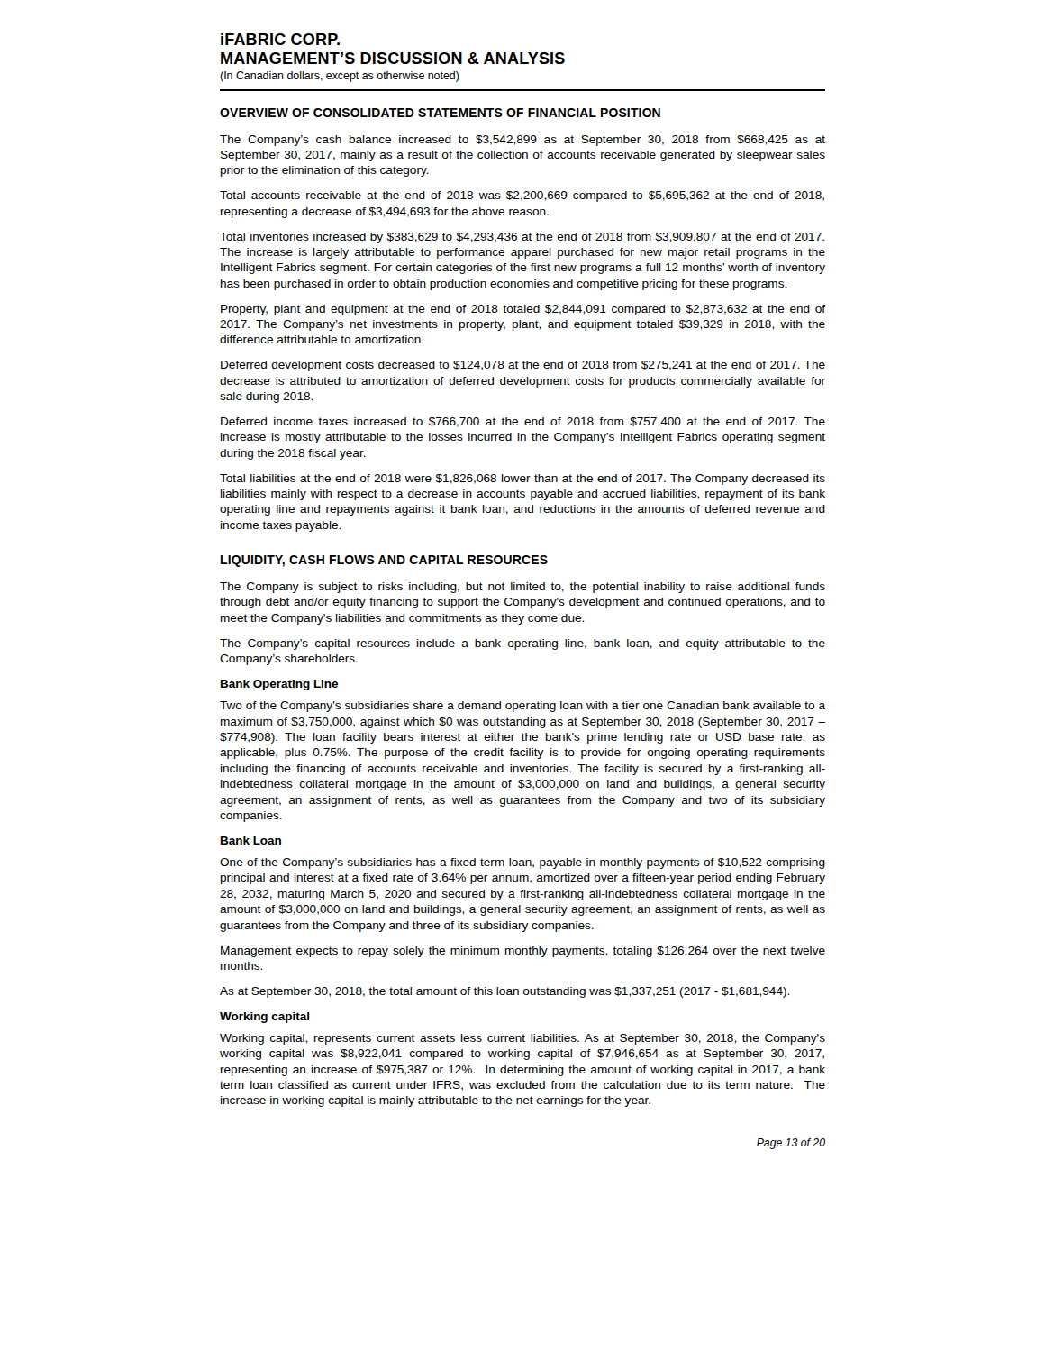iFABRIC CORP.
MANAGEMENT’S DISCUSSION & ANALYSIS
(In Canadian dollars, except as otherwise noted)
OVERVIEW OF CONSOLIDATED STATEMENTS OF FINANCIAL POSITION
The Company’s cash balance increased to $3,542,899 as at September 30, 2018 from $668,425 as at September 30, 2017, mainly as a result of the collection of accounts receivable generated by sleepwear sales prior to the elimination of this category.
Total accounts receivable at the end of 2018 was $2,200,669 compared to $5,695,362 at the end of 2018, representing a decrease of $3,494,693 for the above reason.
Total inventories increased by $383,629 to $4,293,436 at the end of 2018 from $3,909,807 at the end of 2017. The increase is largely attributable to performance apparel purchased for new major retail programs in the Intelligent Fabrics segment. For certain categories of the first new programs a full 12 months’ worth of inventory has been purchased in order to obtain production economies and competitive pricing for these programs.
Property, plant and equipment at the end of 2018 totaled $2,844,091 compared to $2,873,632 at the end of 2017. The Company’s net investments in property, plant, and equipment totaled $39,329 in 2018, with the difference attributable to amortization.
Deferred development costs decreased to $124,078 at the end of 2018 from $275,241 at the end of 2017. The decrease is attributed to amortization of deferred development costs for products commercially available for sale during 2018.
Deferred income taxes increased to $766,700 at the end of 2018 from $757,400 at the end of 2017. The increase is mostly attributable to the losses incurred in the Company’s Intelligent Fabrics operating segment during the 2018 fiscal year.
Total liabilities at the end of 2018 were $1,826,068 lower than at the end of 2017. The Company decreased its liabilities mainly with respect to a decrease in accounts payable and accrued liabilities, repayment of its bank operating line and repayments against it bank loan, and reductions in the amounts of deferred revenue and income taxes payable.
LIQUIDITY, CASH FLOWS AND CAPITAL RESOURCES
The Company is subject to risks including, but not limited to, the potential inability to raise additional funds through debt and/or equity financing to support the Company's development and continued operations, and to meet the Company's liabilities and commitments as they come due.
The Company’s capital resources include a bank operating line, bank loan, and equity attributable to the Company’s shareholders.
Bank Operating Line
Two of the Company's subsidiaries share a demand operating loan with a tier one Canadian bank available to a maximum of $3,750,000, against which $0 was outstanding as at September 30, 2018 (September 30, 2017 – $774,908). The loan facility bears interest at either the bank's prime lending rate or USD base rate, as applicable, plus 0.75%. The purpose of the credit facility is to provide for ongoing operating requirements including the financing of accounts receivable and inventories. The facility is secured by a first-ranking all-indebtedness collateral mortgage in the amount of $3,000,000 on land and buildings, a general security agreement, an assignment of rents, as well as guarantees from the Company and two of its subsidiary companies.
Bank Loan
One of the Company’s subsidiaries has a fixed term loan, payable in monthly payments of $10,522 comprising principal and interest at a fixed rate of 3.64% per annum, amortized over a fifteen-year period ending February 28, 2032, maturing March 5, 2020 and secured by a first-ranking all-indebtedness collateral mortgage in the amount of $3,000,000 on land and buildings, a general security agreement, an assignment of rents, as well as guarantees from the Company and three of its subsidiary companies.
Management expects to repay solely the minimum monthly payments, totaling $126,264 over the next twelve months.
As at September 30, 2018, the total amount of this loan outstanding was $1,337,251 (2017 - $1,681,944).
Working capital
Working capital, represents current assets less current liabilities. As at September 30, 2018, the Company's working capital was $8,922,041 compared to working capital of $7,946,654 as at September 30, 2017, representing an increase of $975,387 or 12%. In determining the amount of working capital in 2017, a bank term loan classified as current under IFRS, was excluded from the calculation due to its term nature. The increase in working capital is mainly attributable to the net earnings for the year.
Page 13 of 20